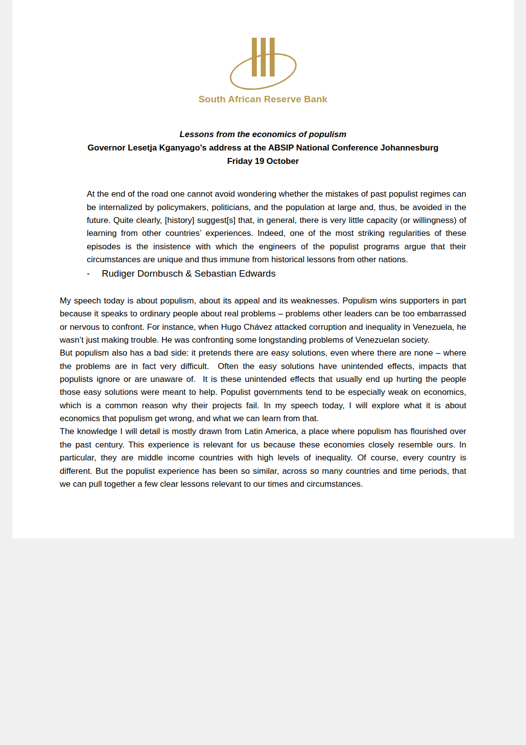South African Reserve Bank
Lessons from the economics of populism
Governor Lesetja Kganyago’s address at the ABSIP National Conference Johannesburg
Friday 19 October
At the end of the road one cannot avoid wondering whether the mistakes of past populist regimes can be internalized by policymakers, politicians, and the population at large and, thus, be avoided in the future. Quite clearly, [history] suggest[s] that, in general, there is very little capacity (or willingness) of learning from other countries’ experiences. Indeed, one of the most striking regularities of these episodes is the insistence with which the engineers of the populist programs argue that their circumstances are unique and thus immune from historical lessons from other nations.
Rudiger Dornbusch & Sebastian Edwards
My speech today is about populism, about its appeal and its weaknesses. Populism wins supporters in part because it speaks to ordinary people about real problems – problems other leaders can be too embarrassed or nervous to confront. For instance, when Hugo Chávez attacked corruption and inequality in Venezuela, he wasn’t just making trouble. He was confronting some longstanding problems of Venezuelan society.
But populism also has a bad side: it pretends there are easy solutions, even where there are none – where the problems are in fact very difficult. Often the easy solutions have unintended effects, impacts that populists ignore or are unaware of. It is these unintended effects that usually end up hurting the people those easy solutions were meant to help. Populist governments tend to be especially weak on economics, which is a common reason why their projects fail. In my speech today, I will explore what it is about economics that populism get wrong, and what we can learn from that.
The knowledge I will detail is mostly drawn from Latin America, a place where populism has flourished over the past century. This experience is relevant for us because these economies closely resemble ours. In particular, they are middle income countries with high levels of inequality. Of course, every country is different. But the populist experience has been so similar, across so many countries and time periods, that we can pull together a few clear lessons relevant to our times and circumstances.